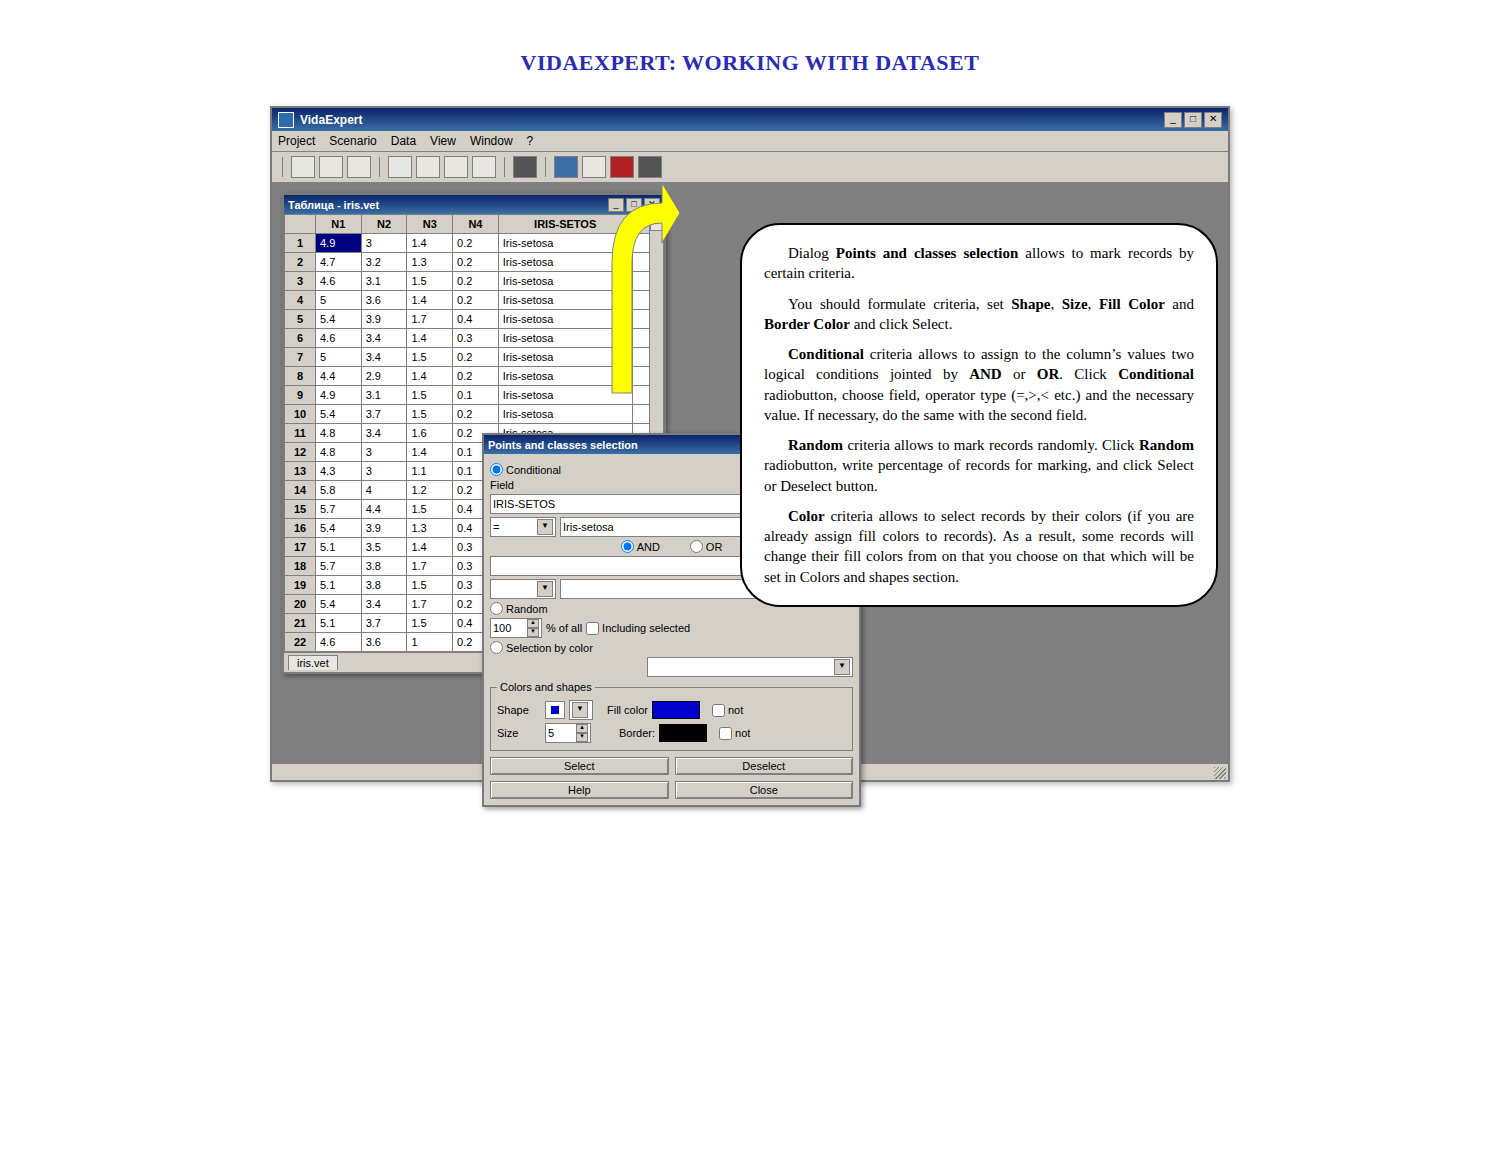VIDAEXPERT: WORKING WITH DATASET
VidaExpert
_□✕
Project Scenario Data View Window?
Таблица - iris.vet _□✕
| | N1 | N2 | N3 | N4 | IRIS-SETOS | |
| --- | --- | --- | --- | --- | --- | --- |
| 1 | 4.9 | 3 | 1.4 | 0.2 | Iris-setosa | |
| 2 | 4.7 | 3.2 | 1.3 | 0.2 | Iris-setosa | |
| 3 | 4.6 | 3.1 | 1.5 | 0.2 | Iris-setosa | |
| 4 | 5 | 3.6 | 1.4 | 0.2 | Iris-setosa | |
| 5 | 5.4 | 3.9 | 1.7 | 0.4 | Iris-setosa | |
| 6 | 4.6 | 3.4 | 1.4 | 0.3 | Iris-setosa | |
| 7 | 5 | 3.4 | 1.5 | 0.2 | Iris-setosa | |
| 8 | 4.4 | 2.9 | 1.4 | 0.2 | Iris-setosa | |
| 9 | 4.9 | 3.1 | 1.5 | 0.1 | Iris-setosa | |
| 10 | 5.4 | 3.7 | 1.5 | 0.2 | Iris-setosa | |
| 11 | 4.8 | 3.4 | 1.6 | 0.2 | Iris-setosa | |
| 12 | 4.8 | 3 | 1.4 | 0.1 | Iris-setosa | |
| 13 | 4.3 | 3 | 1.1 | 0.1 | Iris-setosa | |
| 14 | 5.8 | 4 | 1.2 | 0.2 | Iris-setosa | |
| 15 | 5.7 | 4.4 | 1.5 | 0.4 | Iris-setosa | |
| 16 | 5.4 | 3.9 | 1.3 | 0.4 | Iris-setosa | |
| 17 | 5.1 | 3.5 | 1.4 | 0.3 | Iris-setosa | |
| 18 | 5.7 | 3.8 | 1.7 | 0.3 | Iris-setosa | |
| 19 | 5.1 | 3.8 | 1.5 | 0.3 | Iris-setosa | |
| 20 | 5.4 | 3.4 | 1.7 | 0.2 | Iris-setosa | |
| 21 | 5.1 | 3.7 | 1.5 | 0.4 | Iris-setosa | |
| 22 | 4.6 | 3.6 | 1 | 0.2 | Iris-setosa | |
▲
▼
iris.vet
Points and classes selection ✕
Conditional
Field
IRIS-SETOS▼
=▼
Iris-setosa▼
AND OR
▼
▼
▼
Random
100▲▼
% of all Including selected
Selection by color
▼
Colors and shapes
Shape ▼ Fill color not
Size
5▲▼
Border: not
Select
Deselect
Help
Close
Dialog Points and classes selection allows to mark records by certain criteria.
You should formulate criteria, set Shape, Size, Fill Color and Border Color and click Select.
Conditional criteria allows to assign to the column’s values two logical conditions jointed by AND or OR. Click Conditional radiobutton, choose field, operator type (=,>,< etc.) and the necessary value. If necessary, do the same with the second field.
Random criteria allows to mark records randomly. Click Random radiobutton, write percentage of records for marking, and click Select or Deselect button.
Color criteria allows to select records by their colors (if you are already assign fill colors to records). As a result, some records will change their fill colors from on that you choose on that which will be set in Colors and shapes section.